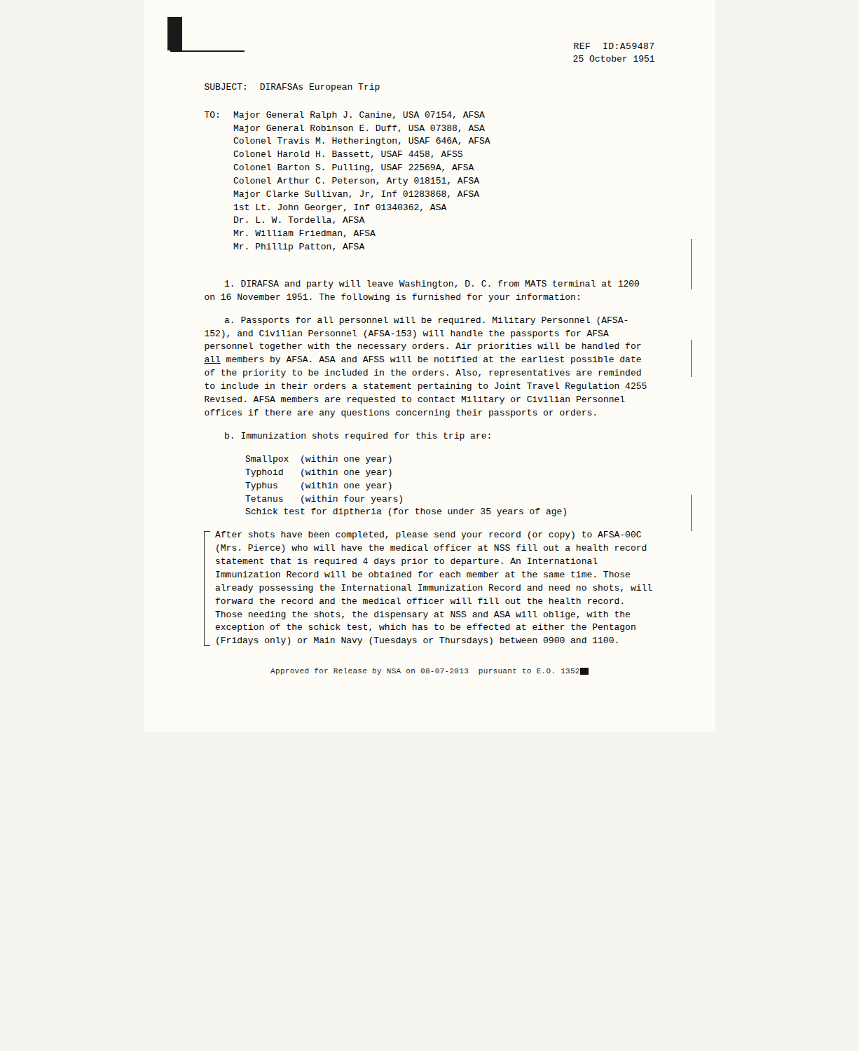REF ID:A59487
25 October 1951
SUBJECT: DIRAFSAs European Trip
TO:
Major General Ralph J. Canine, USA 07154, AFSA
Major General Robinson E. Duff, USA 07388, ASA
Colonel Travis M. Hetherington, USAF 646A, AFSA
Colonel Harold H. Bassett, USAF 4458, AFSS
Colonel Barton S. Pulling, USAF 22569A, AFSA
Colonel Arthur C. Peterson, Arty 018151, AFSA
Major Clarke Sullivan, Jr, Inf 01283868, AFSA
1st Lt. John Georger, Inf 01340362, ASA
Dr. L. W. Tordella, AFSA
Mr. William Friedman, AFSA
Mr. Phillip Patton, AFSA
1. DIRAFSA and party will leave Washington, D. C. from MATS terminal at 1200 on 16 November 1951. The following is furnished for your information:
a. Passports for all personnel will be required. Military Personnel (AFSA-152), and Civilian Personnel (AFSA-153) will handle the passports for AFSA personnel together with the necessary orders. Air priorities will be handled for all members by AFSA. ASA and AFSS will be notified at the earliest possible date of the priority to be included in the orders. Also, representatives are reminded to include in their orders a statement pertaining to Joint Travel Regulation 4255 Revised. AFSA members are requested to contact Military or Civilian Personnel offices if there are any questions concerning their passports or orders.
b. Immunization shots required for this trip are:
| Smallpox | (within one year) |
| Typhoid | (within one year) |
| Typhus | (within one year) |
| Tetanus | (within four years) |
Schick test for diptheria (for those under 35 years of age)
After shots have been completed, please send your record (or copy) to AFSA-00C (Mrs. Pierce) who will have the medical officer at NSS fill out a health record statement that is required 4 days prior to departure. An International Immunization Record will be obtained for each member at the same time. Those already possessing the International Immunization Record and need no shots, will forward the record and the medical officer will fill out the health record. Those needing the shots, the dispensary at NSS and ASA will oblige, with the exception of the schick test, which has to be effected at either the Pentagon (Fridays only) or Main Navy (Tuesdays or Thursdays) between 0900 and 1100.
Approved for Release by NSA on 08-07-2013 pursuant to E.O. 1352